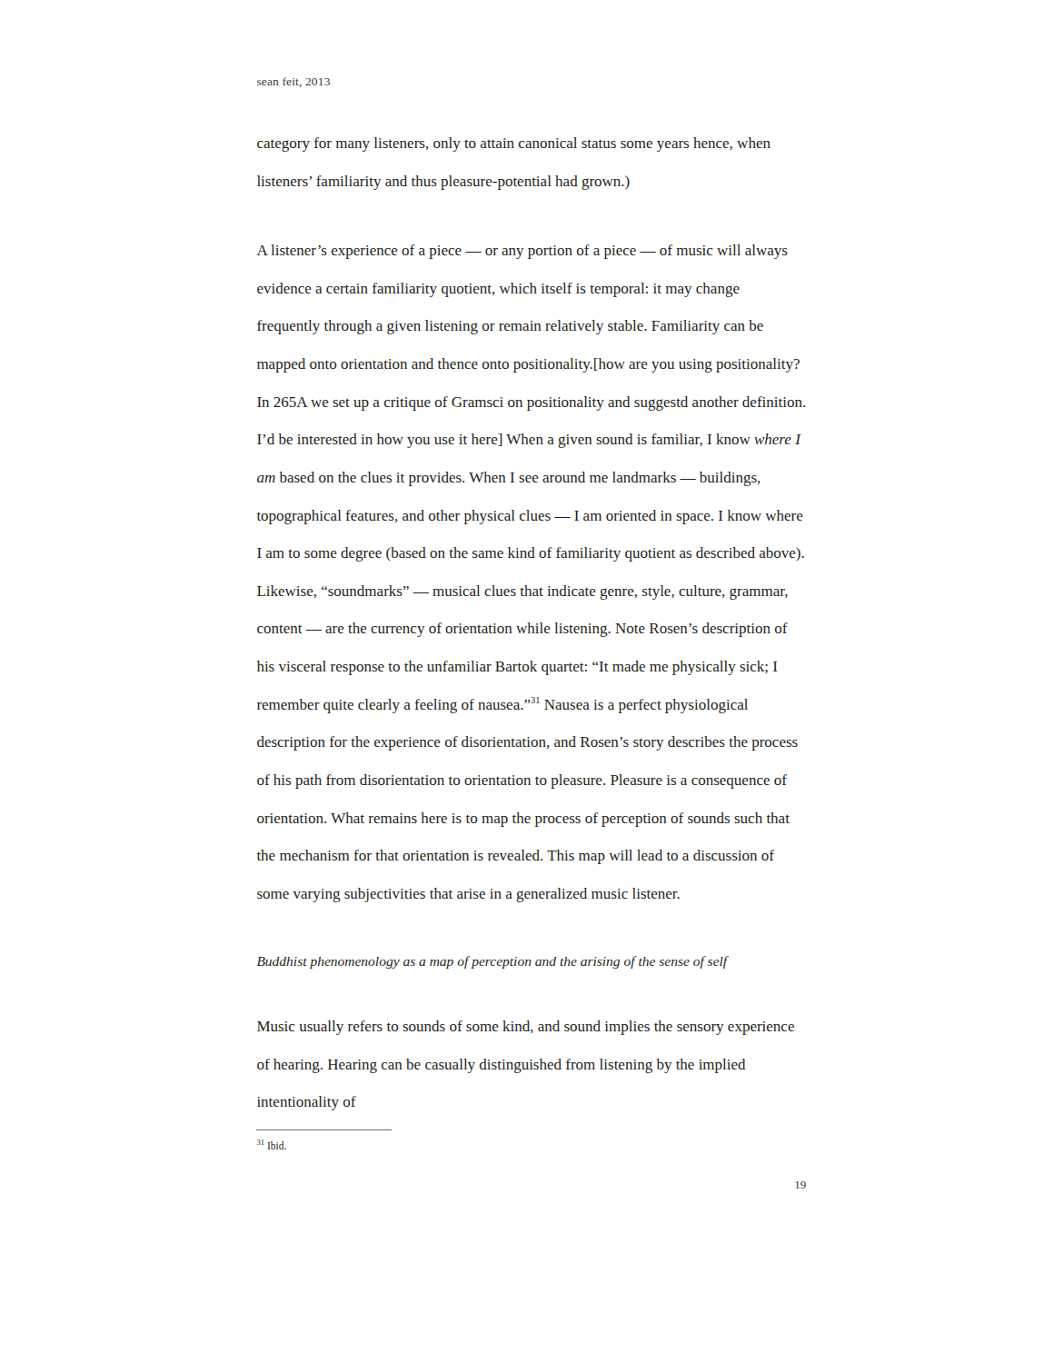sean feit, 2013
category for many listeners, only to attain canonical status some years hence, when listeners’ familiarity and thus pleasure-potential had grown.)
A listener’s experience of a piece — or any portion of a piece — of music will always evidence a certain familiarity quotient, which itself is temporal: it may change frequently through a given listening or remain relatively stable. Familiarity can be mapped onto orientation and thence onto positionality.[how are you using positionality? In 265A we set up a critique of Gramsci on positionality and suggestd another definition. I’d be interested in how you use it here] When a given sound is familiar, I know where I am based on the clues it provides. When I see around me landmarks — buildings, topographical features, and other physical clues — I am oriented in space. I know where I am to some degree (based on the same kind of familiarity quotient as described above). Likewise, “soundmarks” — musical clues that indicate genre, style, culture, grammar, content — are the currency of orientation while listening. Note Rosen’s description of his visceral response to the unfamiliar Bartok quartet: “It made me physically sick; I remember quite clearly a feeling of nausea.”31 Nausea is a perfect physiological description for the experience of disorientation, and Rosen’s story describes the process of his path from disorientation to orientation to pleasure. Pleasure is a consequence of orientation. What remains here is to map the process of perception of sounds such that the mechanism for that orientation is revealed. This map will lead to a discussion of some varying subjectivities that arise in a generalized music listener.
Buddhist phenomenology as a map of perception and the arising of the sense of self
Music usually refers to sounds of some kind, and sound implies the sensory experience of hearing. Hearing can be casually distinguished from listening by the implied intentionality of
31 Ibid.
19